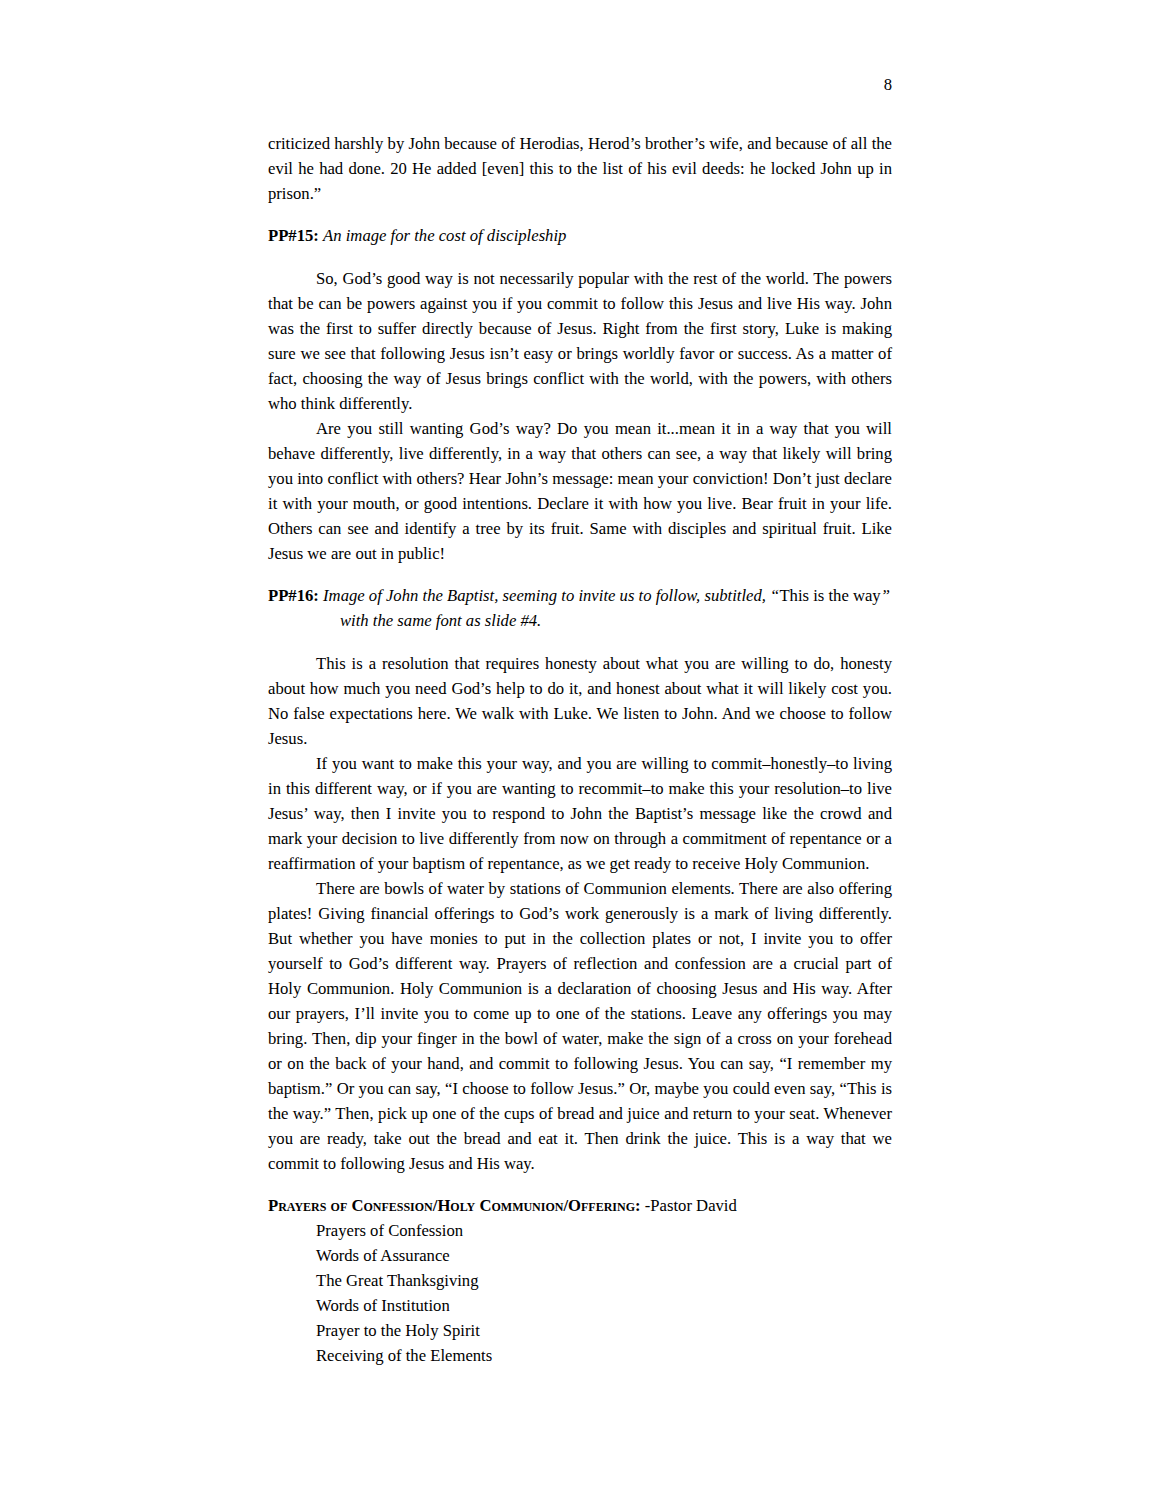8
criticized harshly by John because of Herodias, Herod’s brother’s wife, and because of all the evil he had done. 20 He added [even] this to the list of his evil deeds: he locked John up in prison.”
PP#15: An image for the cost of discipleship
So, God’s good way is not necessarily popular with the rest of the world. The powers that be can be powers against you if you commit to follow this Jesus and live His way. John was the first to suffer directly because of Jesus. Right from the first story, Luke is making sure we see that following Jesus isn’t easy or brings worldly favor or success. As a matter of fact, choosing the way of Jesus brings conflict with the world, with the powers, with others who think differently.
Are you still wanting God’s way? Do you mean it...mean it in a way that you will behave differently, live differently, in a way that others can see, a way that likely will bring you into conflict with others? Hear John’s message: mean your conviction! Don’t just declare it with your mouth, or good intentions. Declare it with how you live. Bear fruit in your life. Others can see and identify a tree by its fruit. Same with disciples and spiritual fruit. Like Jesus we are out in public!
PP#16: Image of John the Baptist, seeming to invite us to follow, subtitled, “This is the way” with the same font as slide #4.
This is a resolution that requires honesty about what you are willing to do, honesty about how much you need God’s help to do it, and honest about what it will likely cost you. No false expectations here. We walk with Luke. We listen to John. And we choose to follow Jesus.
If you want to make this your way, and you are willing to commit–honestly–to living in this different way, or if you are wanting to recommit–to make this your resolution–to live Jesus’ way, then I invite you to respond to John the Baptist’s message like the crowd and mark your decision to live differently from now on through a commitment of repentance or a reaffirmation of your baptism of repentance, as we get ready to receive Holy Communion.
There are bowls of water by stations of Communion elements. There are also offering plates! Giving financial offerings to God’s work generously is a mark of living differently. But whether you have monies to put in the collection plates or not, I invite you to offer yourself to God’s different way. Prayers of reflection and confession are a crucial part of Holy Communion. Holy Communion is a declaration of choosing Jesus and His way. After our prayers, I’ll invite you to come up to one of the stations. Leave any offerings you may bring. Then, dip your finger in the bowl of water, make the sign of a cross on your forehead or on the back of your hand, and commit to following Jesus. You can say, “I remember my baptism.” Or you can say, “I choose to follow Jesus.” Or, maybe you could even say, “This is the way.” Then, pick up one of the cups of bread and juice and return to your seat. Whenever you are ready, take out the bread and eat it. Then drink the juice. This is a way that we commit to following Jesus and His way.
Prayers of Confession/Holy Communion/Offering: -Pastor David
Prayers of Confession
Words of Assurance
The Great Thanksgiving
Words of Institution
Prayer to the Holy Spirit
Receiving of the Elements